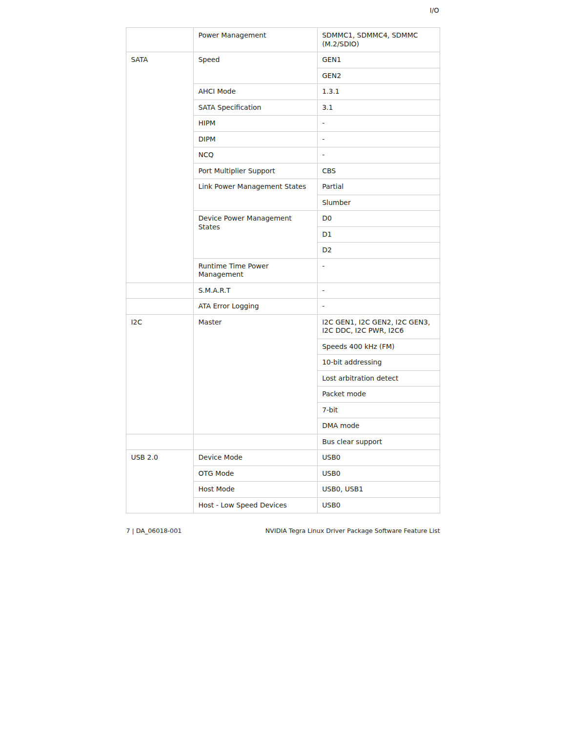I/O
| | Power Management | SDMMC1, SDMMC4, SDMMC (M.2/SDIO) |
| SATA | Speed | GEN1 |
| GEN2 |
| AHCI Mode | 1.3.1 |
| SATA Specification | 3.1 |
| HIPM | - |
| DIPM | - |
| NCQ | - |
| Port Multiplier Support | CBS |
| Link Power Management States | Partial |
| Slumber |
| Device Power Management States | D0 |
| D1 |
| D2 |
| Runtime Time Power Management | - |
| | S.M.A.R.T | - |
| | ATA Error Logging | - |
| I2C | Master | I2C GEN1, I2C GEN2, I2C GEN3, I2C DDC, I2C PWR, I2C6 |
| Speeds 400 kHz (FM) |
| 10-bit addressing |
| Lost arbitration detect |
| Packet mode |
| 7-bit |
| DMA mode |
| | | Bus clear support |
| USB 2.0 | Device Mode | USB0 |
| OTG Mode | USB0 |
| Host Mode | USB0, USB1 |
| Host - Low Speed Devices | USB0 |
7 | DA_06018-001
NVIDIA Tegra Linux Driver Package Software Feature List